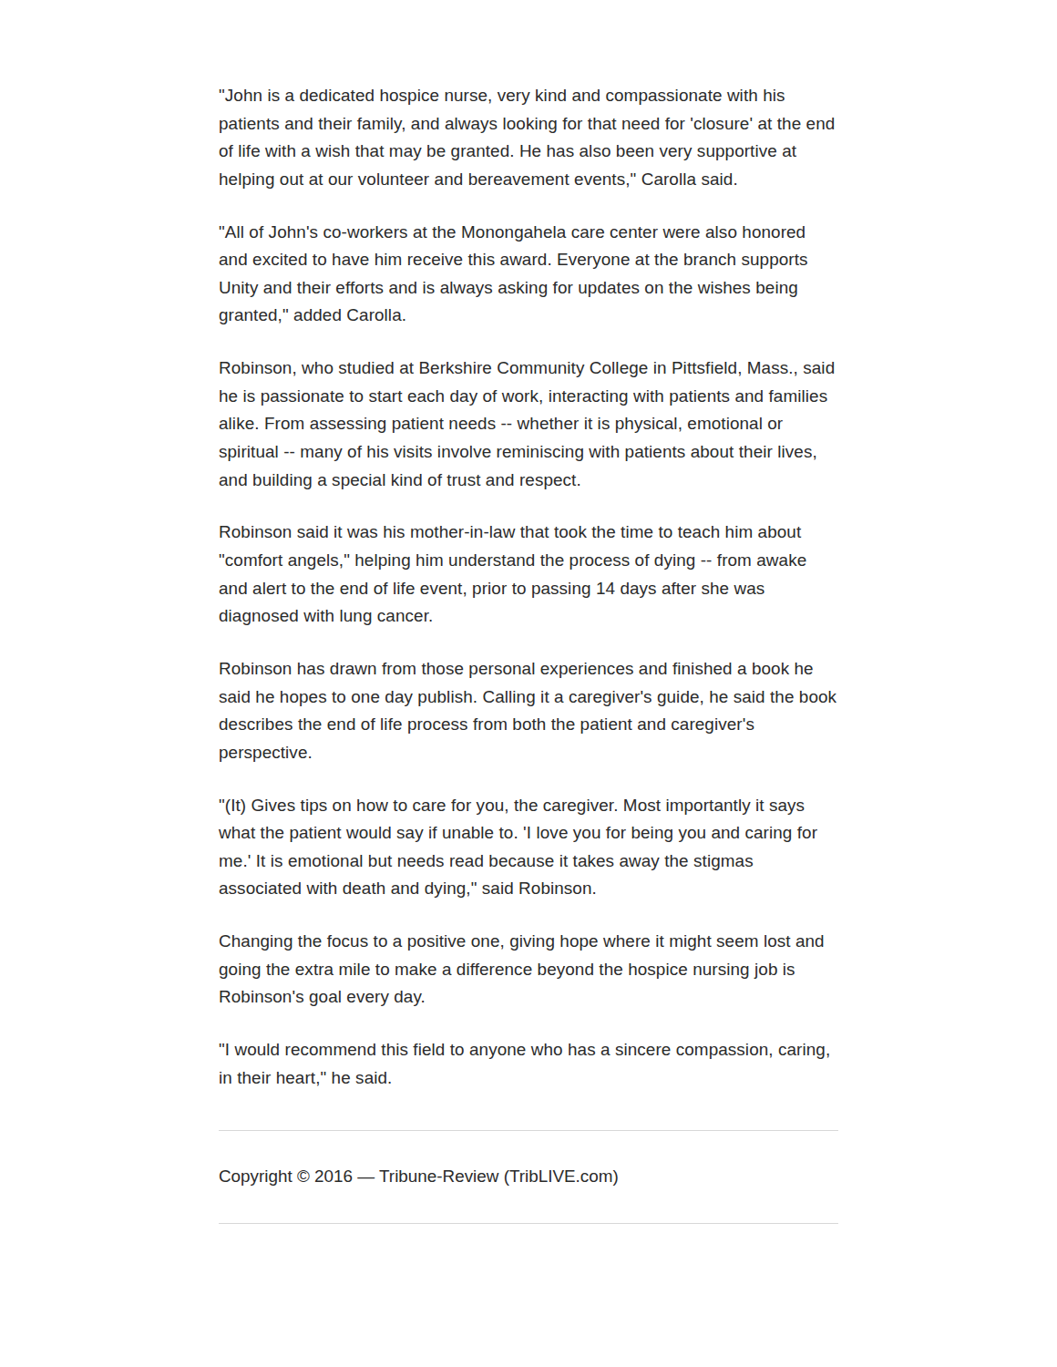"John is a dedicated hospice nurse, very kind and compassionate with his patients and their family, and always looking for that need for 'closure' at the end of life with a wish that may be granted. He has also been very supportive at helping out at our volunteer and bereavement events," Carolla said.
"All of John's co-workers at the Monongahela care center were also honored and excited to have him receive this award. Everyone at the branch supports Unity and their efforts and is always asking for updates on the wishes being granted," added Carolla.
Robinson, who studied at Berkshire Community College in Pittsfield, Mass., said he is passionate to start each day of work, interacting with patients and families alike. From assessing patient needs -- whether it is physical, emotional or spiritual -- many of his visits involve reminiscing with patients about their lives, and building a special kind of trust and respect.
Robinson said it was his mother-in-law that took the time to teach him about "comfort angels," helping him understand the process of dying -- from awake and alert to the end of life event, prior to passing 14 days after she was diagnosed with lung cancer.
Robinson has drawn from those personal experiences and finished a book he said he hopes to one day publish. Calling it a caregiver's guide, he said the book describes the end of life process from both the patient and caregiver's perspective.
"(It) Gives tips on how to care for you, the caregiver. Most importantly it says what the patient would say if unable to. 'I love you for being you and caring for me.' It is emotional but needs read because it takes away the stigmas associated with death and dying," said Robinson.
Changing the focus to a positive one, giving hope where it might seem lost and going the extra mile to make a difference beyond the hospice nursing job is Robinson's goal every day.
"I would recommend this field to anyone who has a sincere compassion, caring, in their heart," he said.
Copyright © 2016 — Tribune-Review (TribLIVE.com)